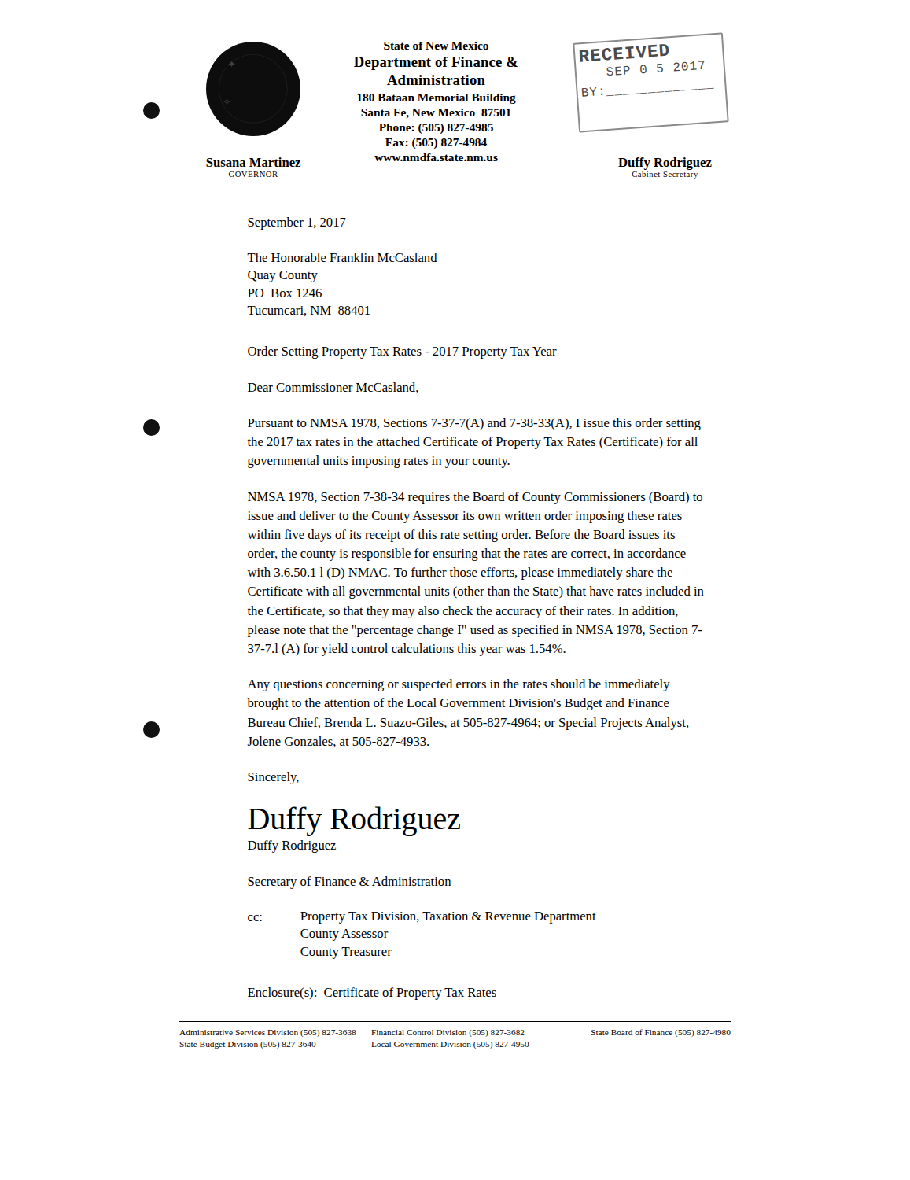✦ ✧
State of New Mexico
Department of Finance & Administration
180 Bataan Memorial Building
Santa Fe, New Mexico 87501
Phone: (505) 827-4985
Fax: (505) 827-4984
www.nmdfa.state.nm.us
RECEIVED
SEP 0 5 2017
BY:_____________
Susana Martinez
GOVERNOR
Duffy Rodriguez
Cabinet Secretary
September 1, 2017
The Honorable Franklin McCasland
Quay County
PO Box 1246
Tucumcari, NM 88401
Order Setting Property Tax Rates - 2017 Property Tax Year
Dear Commissioner McCasland,
Pursuant to NMSA 1978, Sections 7-37-7(A) and 7-38-33(A), I issue this order setting the 2017 tax rates in the attached Certificate of Property Tax Rates (Certificate) for all governmental units imposing rates in your county.
NMSA 1978, Section 7-38-34 requires the Board of County Commissioners (Board) to issue and deliver to the County Assessor its own written order imposing these rates within five days of its receipt of this rate setting order. Before the Board issues its order, the county is responsible for ensuring that the rates are correct, in accordance with 3.6.50.1 l (D) NMAC. To further those efforts, please immediately share the Certificate with all governmental units (other than the State) that have rates included in the Certificate, so that they may also check the accuracy of their rates. In addition, please note that the "percentage change I" used as specified in NMSA 1978, Section 7-37-7.l (A) for yield control calculations this year was 1.54%.
Any questions concerning or suspected errors in the rates should be immediately brought to the attention of the Local Government Division's Budget and Finance Bureau Chief, Brenda L. Suazo-Giles, at 505-827-4964; or Special Projects Analyst, Jolene Gonzales, at 505-827-4933.
Sincerely,
Duffy Rodriguez
Duffy Rodriguez
Secretary of Finance & Administration
cc:
Property Tax Division, Taxation & Revenue Department
County Assessor
County Treasurer
Enclosure(s): Certificate of Property Tax Rates
Administrative Services Division (505) 827-3638
Financial Control Division (505) 827-3682
State Board of Finance (505) 827-4980
State Budget Division (505) 827-3640
Local Government Division (505) 827-4950